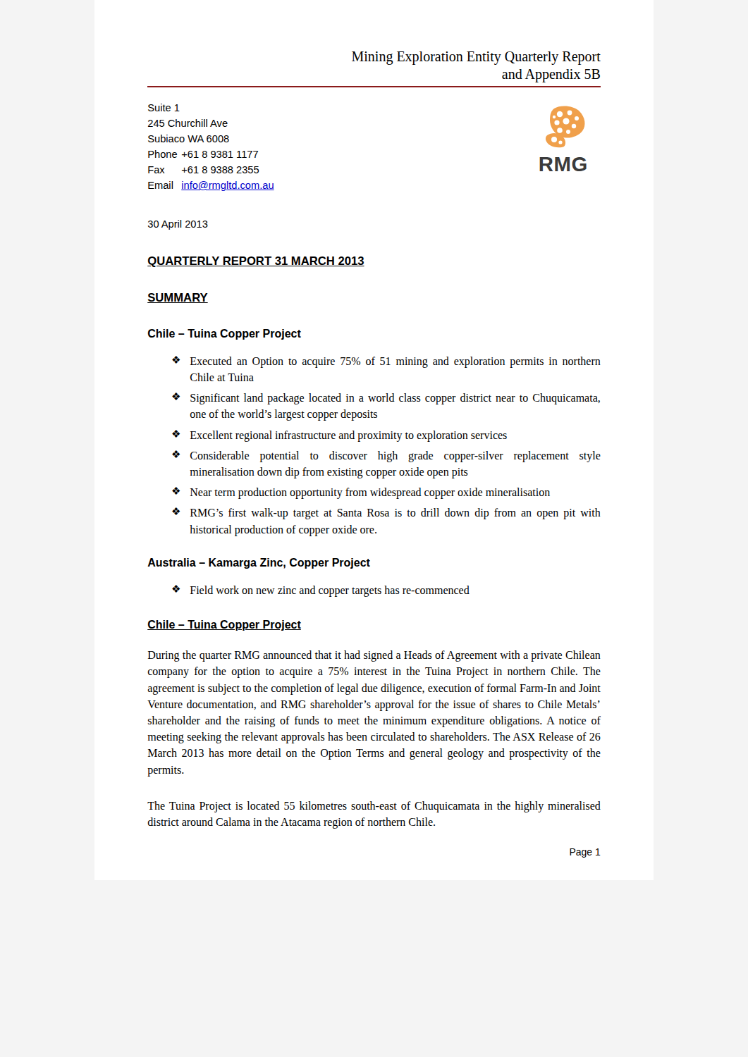Mining Exploration Entity Quarterly Report and Appendix 5B
Suite 1 245 Churchill Ave Subiaco WA 6008 Phone+61 8 9381 1177 Fax+61 8 9388 2355 Email info@rmgltd.com.au
RMG
30 April 2013
QUARTERLY REPORT 31 MARCH 2013
SUMMARY
Chile – Tuina Copper Project
Executed an Option to acquire 75% of 51 mining and exploration permits in northern Chile at Tuina
Significant land package located in a world class copper district near to Chuquicamata, one of the world’s largest copper deposits
Excellent regional infrastructure and proximity to exploration services
Considerable potential to discover high grade copper-silver replacement style mineralisation down dip from existing copper oxide open pits
Near term production opportunity from widespread copper oxide mineralisation
RMG’s first walk-up target at Santa Rosa is to drill down dip from an open pit with historical production of copper oxide ore.
Australia – Kamarga Zinc, Copper Project
Field work on new zinc and copper targets has re-commenced
Chile – Tuina Copper Project
During the quarter RMG announced that it had signed a Heads of Agreement with a private Chilean company for the option to acquire a 75% interest in the Tuina Project in northern Chile. The agreement is subject to the completion of legal due diligence, execution of formal Farm-In and Joint Venture documentation, and RMG shareholder’s approval for the issue of shares to Chile Metals’ shareholder and the raising of funds to meet the minimum expenditure obligations. A notice of meeting seeking the relevant approvals has been circulated to shareholders. The ASX Release of 26 March 2013 has more detail on the Option Terms and general geology and prospectivity of the permits.
The Tuina Project is located 55 kilometres south-east of Chuquicamata in the highly mineralised district around Calama in the Atacama region of northern Chile.
Page 1